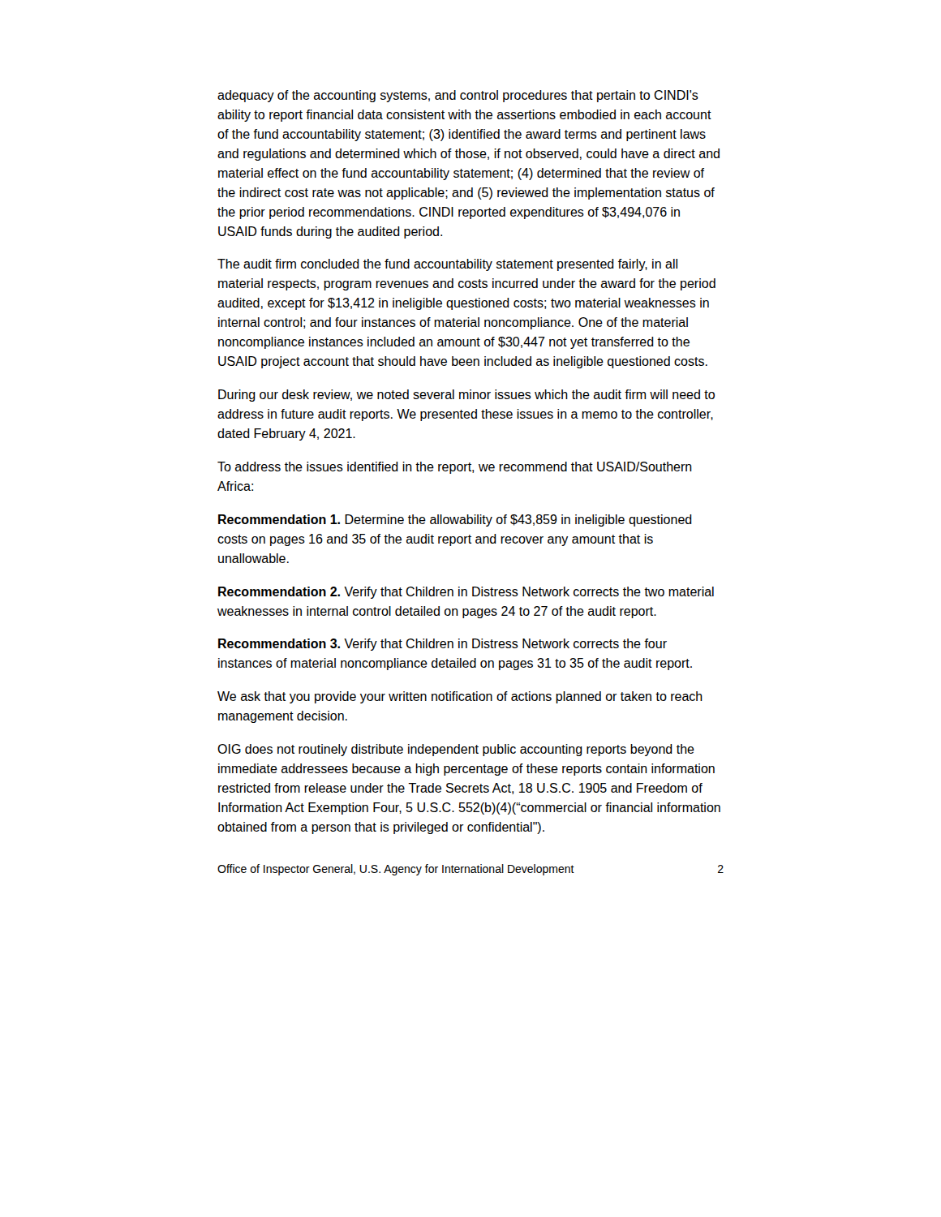adequacy of the accounting systems, and control procedures that pertain to CINDI's ability to report financial data consistent with the assertions embodied in each account of the fund accountability statement; (3) identified the award terms and pertinent laws and regulations and determined which of those, if not observed, could have a direct and material effect on the fund accountability statement; (4) determined that the review of the indirect cost rate was not applicable; and (5) reviewed the implementation status of the prior period recommendations. CINDI reported expenditures of $3,494,076 in USAID funds during the audited period.
The audit firm concluded the fund accountability statement presented fairly, in all material respects, program revenues and costs incurred under the award for the period audited, except for $13,412 in ineligible questioned costs; two material weaknesses in internal control; and four instances of material noncompliance. One of the material noncompliance instances included an amount of $30,447 not yet transferred to the USAID project account that should have been included as ineligible questioned costs.
During our desk review, we noted several minor issues which the audit firm will need to address in future audit reports. We presented these issues in a memo to the controller, dated February 4, 2021.
To address the issues identified in the report, we recommend that USAID/Southern Africa:
Recommendation 1. Determine the allowability of $43,859 in ineligible questioned costs on pages 16 and 35 of the audit report and recover any amount that is unallowable.
Recommendation 2. Verify that Children in Distress Network corrects the two material weaknesses in internal control detailed on pages 24 to 27 of the audit report.
Recommendation 3. Verify that Children in Distress Network corrects the four instances of material noncompliance detailed on pages 31 to 35 of the audit report.
We ask that you provide your written notification of actions planned or taken to reach management decision.
OIG does not routinely distribute independent public accounting reports beyond the immediate addressees because a high percentage of these reports contain information restricted from release under the Trade Secrets Act, 18 U.S.C. 1905 and Freedom of Information Act Exemption Four, 5 U.S.C. 552(b)(4)(“commercial or financial information obtained from a person that is privileged or confidential").
Office of Inspector General, U.S. Agency for International Development 2